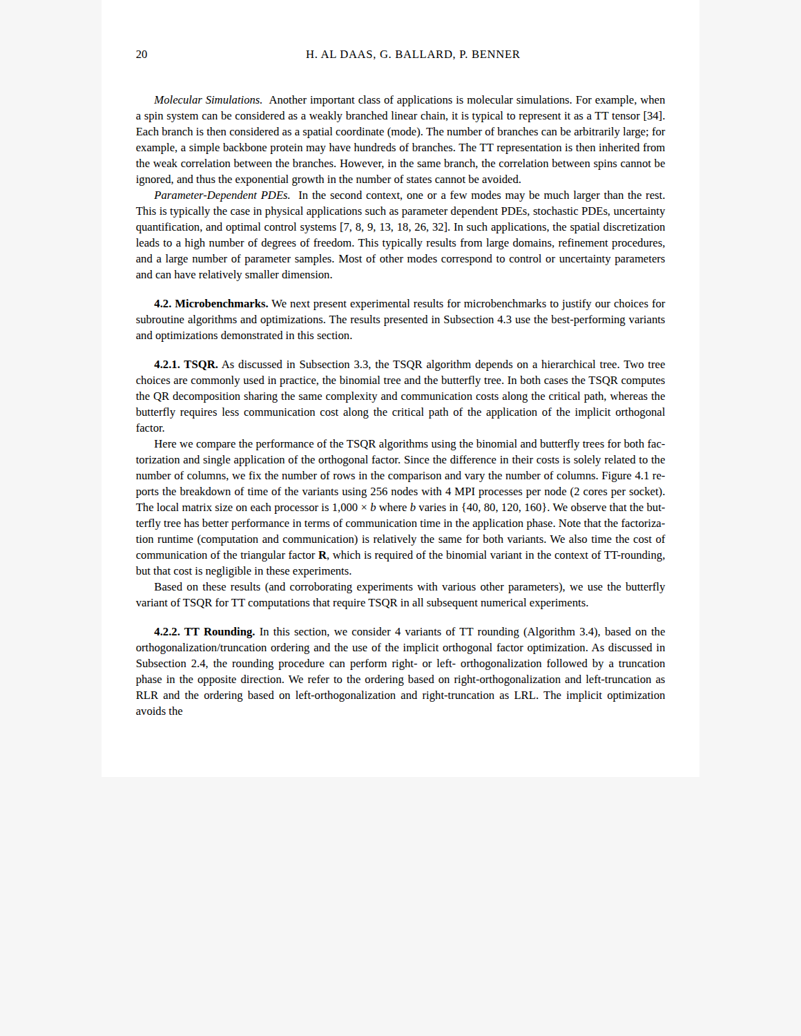20 H. AL DAAS, G. BALLARD, P. BENNER
Molecular Simulations. Another important class of applications is molecular simulations. For example, when a spin system can be considered as a weakly branched linear chain, it is typical to represent it as a TT tensor [34]. Each branch is then considered as a spatial coordinate (mode). The number of branches can be arbitrarily large; for example, a simple backbone protein may have hundreds of branches. The TT representation is then inherited from the weak correlation between the branches. However, in the same branch, the correlation between spins cannot be ignored, and thus the exponential growth in the number of states cannot be avoided.
Parameter-Dependent PDEs. In the second context, one or a few modes may be much larger than the rest. This is typically the case in physical applications such as parameter dependent PDEs, stochastic PDEs, uncertainty quantification, and optimal control systems [7, 8, 9, 13, 18, 26, 32]. In such applications, the spatial discretization leads to a high number of degrees of freedom. This typically results from large domains, refinement procedures, and a large number of parameter samples. Most of other modes correspond to control or uncertainty parameters and can have relatively smaller dimension.
4.2. Microbenchmarks. We next present experimental results for microbenchmarks to justify our choices for subroutine algorithms and optimizations. The results presented in Subsection 4.3 use the best-performing variants and optimizations demonstrated in this section.
4.2.1. TSQR. As discussed in Subsection 3.3, the TSQR algorithm depends on a hierarchical tree. Two tree choices are commonly used in practice, the binomial tree and the butterfly tree. In both cases the TSQR computes the QR decomposition sharing the same complexity and communication costs along the critical path, whereas the butterfly requires less communication cost along the critical path of the application of the implicit orthogonal factor.
Here we compare the performance of the TSQR algorithms using the binomial and butterfly trees for both factorization and single application of the orthogonal factor. Since the difference in their costs is solely related to the number of columns, we fix the number of rows in the comparison and vary the number of columns. Figure 4.1 reports the breakdown of time of the variants using 256 nodes with 4 MPI processes per node (2 cores per socket). The local matrix size on each processor is 1,000 × b where b varies in {40, 80, 120, 160}. We observe that the butterfly tree has better performance in terms of communication time in the application phase. Note that the factorization runtime (computation and communication) is relatively the same for both variants. We also time the cost of communication of the triangular factor R, which is required of the binomial variant in the context of TT-rounding, but that cost is negligible in these experiments.
Based on these results (and corroborating experiments with various other parameters), we use the butterfly variant of TSQR for TT computations that require TSQR in all subsequent numerical experiments.
4.2.2. TT Rounding. In this section, we consider 4 variants of TT rounding (Algorithm 3.4), based on the orthogonalization/truncation ordering and the use of the implicit orthogonal factor optimization. As discussed in Subsection 2.4, the rounding procedure can perform right- or left- orthogonalization followed by a truncation phase in the opposite direction. We refer to the ordering based on right-orthogonalization and left-truncation as RLR and the ordering based on left-orthogonalization and right-truncation as LRL. The implicit optimization avoids the